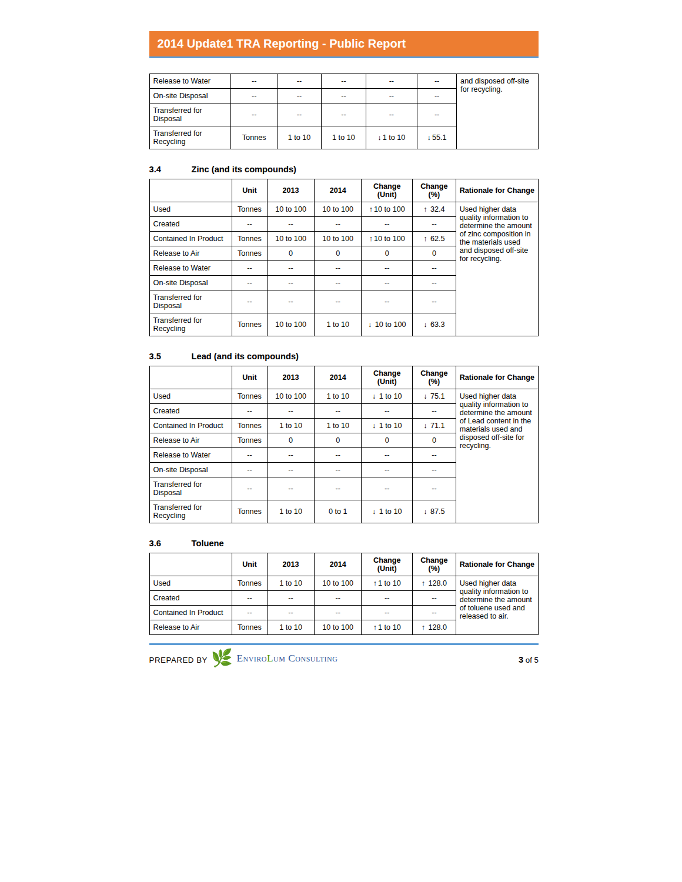2014 Update1 TRA Reporting - Public Report
| Release to Water | -- | -- | -- | -- | -- | and disposed off-site for recycling. |
| On-site Disposal | -- | -- | -- | -- | -- |
| Transferred for Disposal | -- | -- | -- | -- | -- |
| Transferred for Recycling | Tonnes | 1 to 10 | 1 to 10 | 1 to 10 | 55.1 |
3.4 Zinc (and its compounds)
| | Unit | 2013 | 2014 | Change (Unit) | Change (%) | Rationale for Change |
| --- | --- | --- | --- | --- | --- | --- |
| Used | Tonnes | 10 to 100 | 10 to 100 | 10 to 100 | 32.4 | Used higher data quality information to determine the amount of zinc composition in the materials used and disposed off-site for recycling. |
| Created | -- | -- | -- | -- | -- |
| Contained In Product | Tonnes | 10 to 100 | 10 to 100 | 10 to 100 | 62.5 |
| Release to Air | Tonnes | 0 | 0 | 0 | 0 |
| Release to Water | -- | -- | -- | -- | -- |
| On-site Disposal | -- | -- | -- | -- | -- |
| Transferred for Disposal | -- | -- | -- | -- | -- |
| Transferred for Recycling | Tonnes | 10 to 100 | 1 to 10 | 10 to 100 | 63.3 |
3.5 Lead (and its compounds)
| | Unit | 2013 | 2014 | Change (Unit) | Change (%) | Rationale for Change |
| --- | --- | --- | --- | --- | --- | --- |
| Used | Tonnes | 10 to 100 | 1 to 10 | 1 to 10 | 75.1 | Used higher data quality information to determine the amount of Lead content in the materials used and disposed off-site for recycling. |
| Created | -- | -- | -- | -- | -- |
| Contained In Product | Tonnes | 1 to 10 | 1 to 10 | 1 to 10 | 71.1 |
| Release to Air | Tonnes | 0 | 0 | 0 | 0 |
| Release to Water | -- | -- | -- | -- | -- |
| On-site Disposal | -- | -- | -- | -- | -- |
| Transferred for Disposal | -- | -- | -- | -- | -- |
| Transferred for Recycling | Tonnes | 1 to 10 | 0 to 1 | 1 to 10 | 87.5 |
3.6 Toluene
| | Unit | 2013 | 2014 | Change (Unit) | Change (%) | Rationale for Change |
| --- | --- | --- | --- | --- | --- | --- |
| Used | Tonnes | 1 to 10 | 10 to 100 | 1 to 10 | 128.0 | Used higher data quality information to determine the amount of toluene used and released to air. |
| Created | -- | -- | -- | -- | -- |
| Contained In Product | -- | -- | -- | -- | -- |
| Release to Air | Tonnes | 1 to 10 | 10 to 100 | 1 to 10 | 128.0 |
PREPARED BY 🌿 EnviroLum Consulting
3 of 5